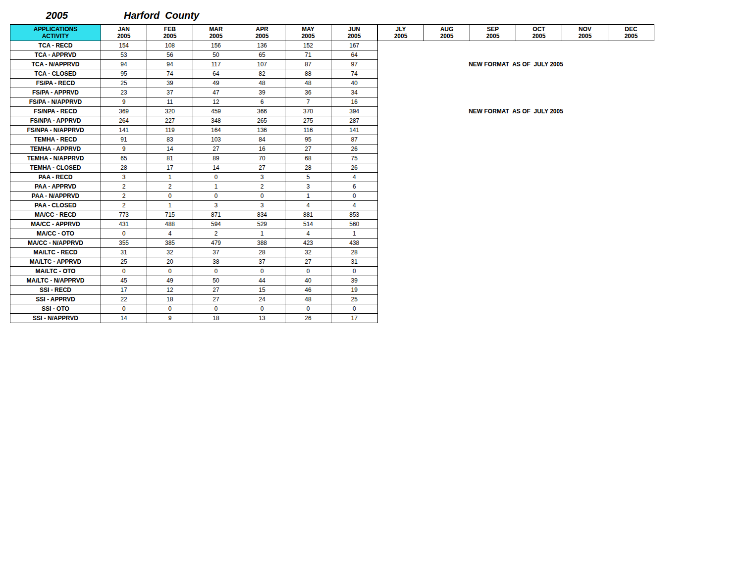2005
Harford County
| APPLICATIONS ACTIVITY | JAN 2005 | FEB 2005 | MAR 2005 | APR 2005 | MAY 2005 | JUN 2005 | JLY 2005 | AUG 2005 | SEP 2005 | OCT 2005 | NOV 2005 | DEC 2005 |
| --- | --- | --- | --- | --- | --- | --- | --- | --- | --- | --- | --- | --- |
| TCA - RECD | 154 | 108 | 156 | 136 | 152 | 167 | | | | | | |
| TCA - APPRVD | 53 | 56 | 50 | 65 | 71 | 64 | | | | | | |
| TCA - N/APPRVD | 94 | 94 | 117 | 107 | 87 | 97 | | NEW FORMAT AS OF JULY 2005 | |
| TCA - CLOSED | 95 | 74 | 64 | 82 | 88 | 74 | | | | | | |
| FS/PA - RECD | 25 | 39 | 49 | 48 | 48 | 40 | | | | | | |
| FS/PA - APPRVD | 23 | 37 | 47 | 39 | 36 | 34 | | | | | | |
| FS/PA - N/APPRVD | 9 | 11 | 12 | 6 | 7 | 16 | | | | | | |
| FS/NPA - RECD | 369 | 320 | 459 | 366 | 370 | 394 | | NEW FORMAT AS OF JULY 2005 | |
| FS/NPA - APPRVD | 264 | 227 | 348 | 265 | 275 | 287 | | | | | | |
| FS/NPA - N/APPRVD | 141 | 119 | 164 | 136 | 116 | 141 | | | | | | |
| TEMHA - RECD | 91 | 83 | 103 | 84 | 95 | 87 | | | | | | |
| TEMHA - APPRVD | 9 | 14 | 27 | 16 | 27 | 26 | | | | | | |
| TEMHA - N/APPRVD | 65 | 81 | 89 | 70 | 68 | 75 | | | | | | |
| TEMHA - CLOSED | 28 | 17 | 14 | 27 | 28 | 26 | | | | | | |
| PAA - RECD | 3 | 1 | 0 | 3 | 5 | 4 | | | | | | |
| PAA - APPRVD | 2 | 2 | 1 | 2 | 3 | 6 | | | | | | |
| PAA - N/APPRVD | 2 | 0 | 0 | 0 | 1 | 0 | | | | | | |
| PAA - CLOSED | 2 | 1 | 3 | 3 | 4 | 4 | | | | | | |
| MA/CC - RECD | 773 | 715 | 871 | 834 | 881 | 853 | | | | | | |
| MA/CC - APPRVD | 431 | 488 | 594 | 529 | 514 | 560 | | | | | | |
| MA/CC - OTO | 0 | 4 | 2 | 1 | 4 | 1 | | | | | | |
| MA/CC - N/APPRVD | 355 | 385 | 479 | 388 | 423 | 438 | | | | | | |
| MA/LTC - RECD | 31 | 32 | 37 | 28 | 32 | 28 | | | | | | |
| MA/LTC - APPRVD | 25 | 20 | 38 | 37 | 27 | 31 | | | | | | |
| MA/LTC - OTO | 0 | 0 | 0 | 0 | 0 | 0 | | | | | | |
| MA/LTC - N/APPRVD | 45 | 49 | 50 | 44 | 40 | 39 | | | | | | |
| SSI - RECD | 17 | 12 | 27 | 15 | 46 | 19 | | | | | | |
| SSI - APPRVD | 22 | 18 | 27 | 24 | 48 | 25 | | | | | | |
| SSI - OTO | 0 | 0 | 0 | 0 | 0 | 0 | | | | | | |
| SSI - N/APPRVD | 14 | 9 | 18 | 13 | 26 | 17 | | | | | | |